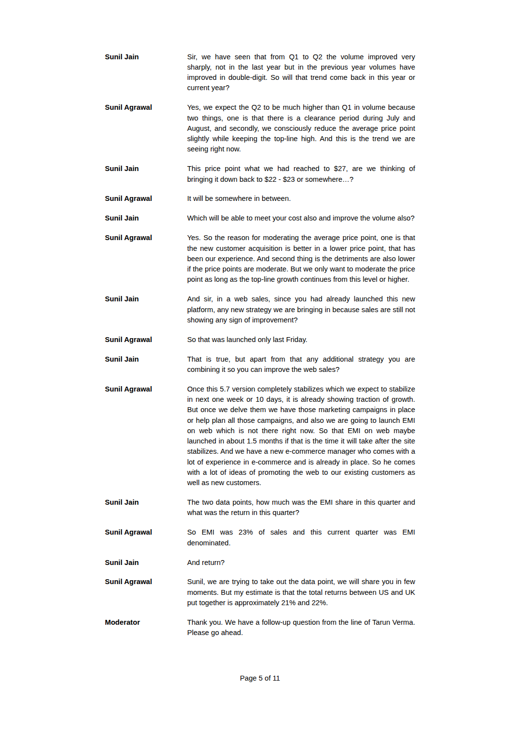| Sunil Jain | Sir, we have seen that from Q1 to Q2 the volume improved very sharply, not in the last year but in the previous year volumes have improved in double-digit. So will that trend come back in this year or current year? |
| Sunil Agrawal | Yes, we expect the Q2 to be much higher than Q1 in volume because two things, one is that there is a clearance period during July and August, and secondly, we consciously reduce the average price point slightly while keeping the top-line high. And this is the trend we are seeing right now. |
| Sunil Jain | This price point what we had reached to $27, are we thinking of bringing it down back to $22 - $23 or somewhere…? |
| Sunil Agrawal | It will be somewhere in between. |
| Sunil Jain | Which will be able to meet your cost also and improve the volume also? |
| Sunil Agrawal | Yes. So the reason for moderating the average price point, one is that the new customer acquisition is better in a lower price point, that has been our experience. And second thing is the detriments are also lower if the price points are moderate. But we only want to moderate the price point as long as the top-line growth continues from this level or higher. |
| Sunil Jain | And sir, in a web sales, since you had already launched this new platform, any new strategy we are bringing in because sales are still not showing any sign of improvement? |
| Sunil Agrawal | So that was launched only last Friday. |
| Sunil Jain | That is true, but apart from that any additional strategy you are combining it so you can improve the web sales? |
| Sunil Agrawal | Once this 5.7 version completely stabilizes which we expect to stabilize in next one week or 10 days, it is already showing traction of growth. But once we delve them we have those marketing campaigns in place or help plan all those campaigns, and also we are going to launch EMI on web which is not there right now. So that EMI on web maybe launched in about 1.5 months if that is the time it will take after the site stabilizes. And we have a new e-commerce manager who comes with a lot of experience in e-commerce and is already in place. So he comes with a lot of ideas of promoting the web to our existing customers as well as new customers. |
| Sunil Jain | The two data points, how much was the EMI share in this quarter and what was the return in this quarter? |
| Sunil Agrawal | So EMI was 23% of sales and this current quarter was EMI denominated. |
| Sunil Jain | And return? |
| Sunil Agrawal | Sunil, we are trying to take out the data point, we will share you in few moments. But my estimate is that the total returns between US and UK put together is approximately 21% and 22%. |
| Moderator | Thank you. We have a follow-up question from the line of Tarun Verma. Please go ahead. |
Page 5 of 11